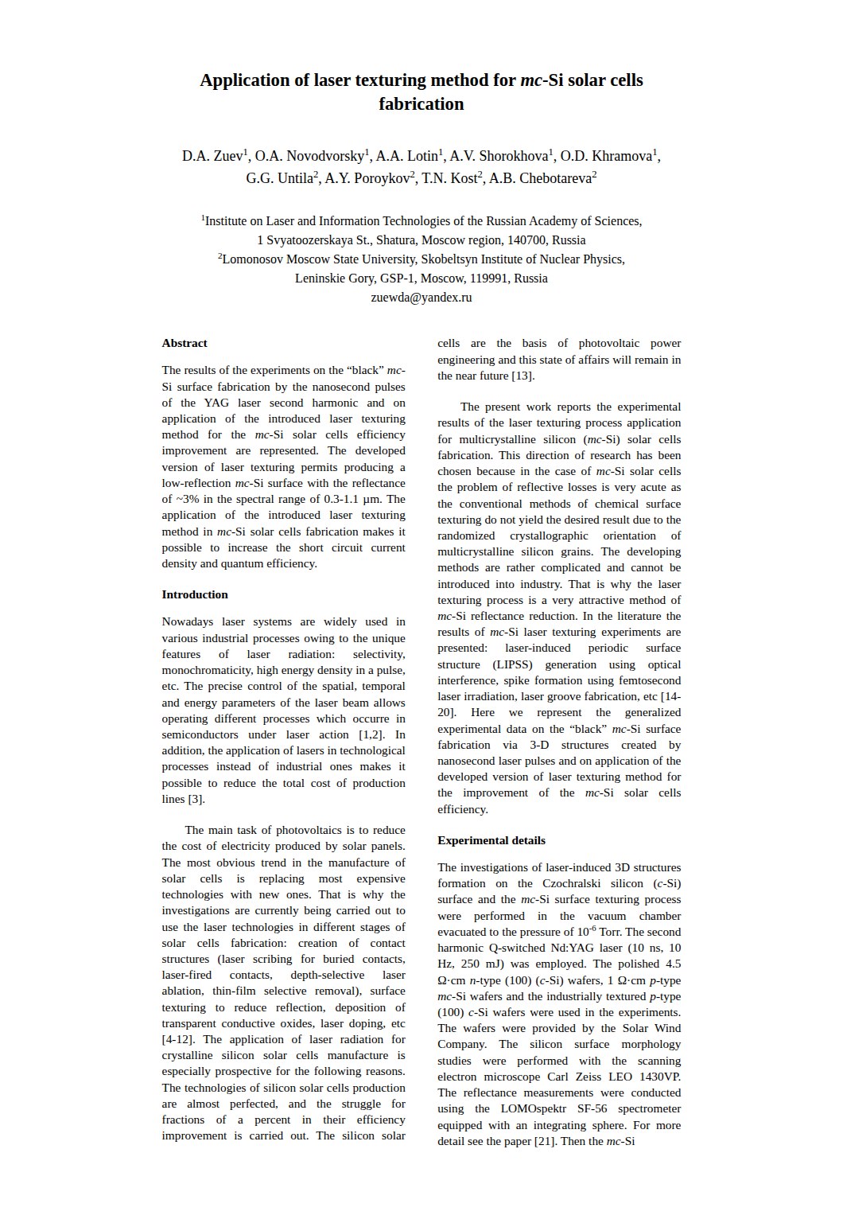Application of laser texturing method for mc-Si solar cells fabrication
D.A. Zuev1, O.A. Novodvorsky1, A.A. Lotin1, A.V. Shorokhova1, O.D. Khramova1,
G.G. Untila2, A.Y. Poroykov2, T.N. Kost2, A.B. Chebotareva2
1Institute on Laser and Information Technologies of the Russian Academy of Sciences,
1 Svyatoozerskaya St., Shatura, Moscow region, 140700, Russia
2Lomonosov Moscow State University, Skobeltsyn Institute of Nuclear Physics,
Leninskie Gory, GSP-1, Moscow, 119991, Russia
zuewda@yandex.ru
Abstract
The results of the experiments on the “black” mc-Si surface fabrication by the nanosecond pulses of the YAG laser second harmonic and on application of the introduced laser texturing method for the mc-Si solar cells efficiency improvement are represented. The developed version of laser texturing permits producing a low-reflection mc-Si surface with the reflectance of ~3% in the spectral range of 0.3-1.1 µm. The application of the introduced laser texturing method in mc-Si solar cells fabrication makes it possible to increase the short circuit current density and quantum efficiency.
Introduction
Nowadays laser systems are widely used in various industrial processes owing to the unique features of laser radiation: selectivity, monochromaticity, high energy density in a pulse, etc. The precise control of the spatial, temporal and energy parameters of the laser beam allows operating different processes which occurre in semiconductors under laser action [1,2]. In addition, the application of lasers in technological processes instead of industrial ones makes it possible to reduce the total cost of production lines [3].
The main task of photovoltaics is to reduce the cost of electricity produced by solar panels. The most obvious trend in the manufacture of solar cells is replacing most expensive technologies with new ones. That is why the investigations are currently being carried out to use the laser technologies in different stages of solar cells fabrication: creation of contact structures (laser scribing for buried contacts, laser-fired contacts, depth-selective laser ablation, thin-film selective removal), surface texturing to reduce reflection, deposition of transparent conductive oxides, laser doping, etc [4-12]. The application of laser radiation for crystalline silicon solar cells manufacture is especially prospective for the following reasons. The technologies of silicon solar cells production are almost perfected, and the struggle for fractions of a percent in their efficiency improvement is carried out. The silicon solar cells are the basis of photovoltaic power engineering and this state of affairs will remain in the near future [13].
The present work reports the experimental results of the laser texturing process application for multicrystalline silicon (mc-Si) solar cells fabrication. This direction of research has been chosen because in the case of mc-Si solar cells the problem of reflective losses is very acute as the conventional methods of chemical surface texturing do not yield the desired result due to the randomized crystallographic orientation of multicrystalline silicon grains. The developing methods are rather complicated and cannot be introduced into industry. That is why the laser texturing process is a very attractive method of mc-Si reflectance reduction. In the literature the results of mc-Si laser texturing experiments are presented: laser-induced periodic surface structure (LIPSS) generation using optical interference, spike formation using femtosecond laser irradiation, laser groove fabrication, etc [14-20]. Here we represent the generalized experimental data on the “black” mc-Si surface fabrication via 3-D structures created by nanosecond laser pulses and on application of the developed version of laser texturing method for the improvement of the mc-Si solar cells efficiency.
Experimental details
The investigations of laser-induced 3D structures formation on the Czochralski silicon (c-Si) surface and the mc-Si surface texturing process were performed in the vacuum chamber evacuated to the pressure of 10-6 Torr. The second harmonic Q-switched Nd:YAG laser (10 ns, 10 Hz, 250 mJ) was employed. The polished 4.5 Ω·cm n-type (100) (c-Si) wafers, 1 Ω·cm p-type mc-Si wafers and the industrially textured p-type (100) c-Si wafers were used in the experiments. The wafers were provided by the Solar Wind Company. The silicon surface morphology studies were performed with the scanning electron microscope Carl Zeiss LEO 1430VP. The reflectance measurements were conducted using the LOMOspektr SF-56 spectrometer equipped with an integrating sphere. For more detail see the paper [21]. Then the mc-Si